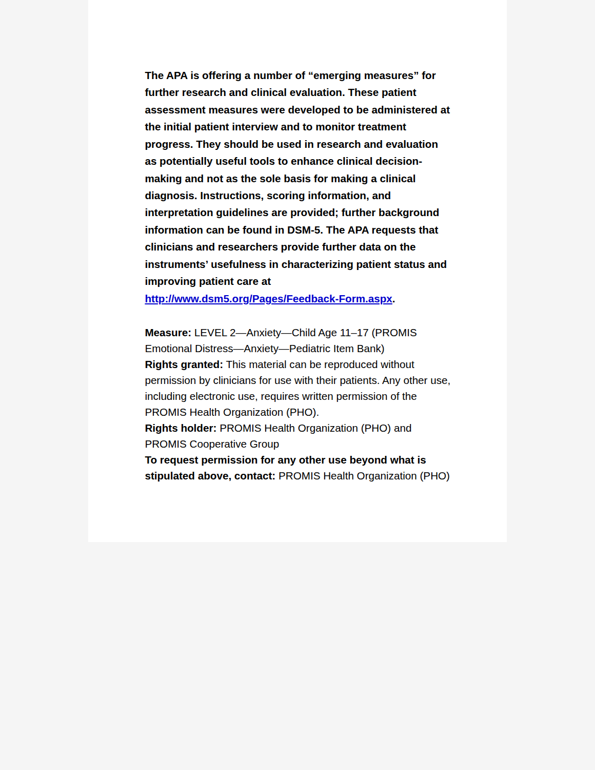The APA is offering a number of “emerging measures” for further research and clinical evaluation. These patient assessment measures were developed to be administered at the initial patient interview and to monitor treatment progress. They should be used in research and evaluation as potentially useful tools to enhance clinical decision-making and not as the sole basis for making a clinical diagnosis. Instructions, scoring information, and interpretation guidelines are provided; further background information can be found in DSM-5. The APA requests that clinicians and researchers provide further data on the instruments’ usefulness in characterizing patient status and improving patient care at http://www.dsm5.org/Pages/Feedback-Form.aspx.
Measure: LEVEL 2—Anxiety—Child Age 11–17 (PROMIS Emotional Distress—Anxiety—Pediatric Item Bank)
Rights granted: This material can be reproduced without permission by clinicians for use with their patients. Any other use, including electronic use, requires written permission of the PROMIS Health Organization (PHO).
Rights holder: PROMIS Health Organization (PHO) and PROMIS Cooperative Group
To request permission for any other use beyond what is stipulated above, contact: PROMIS Health Organization (PHO)